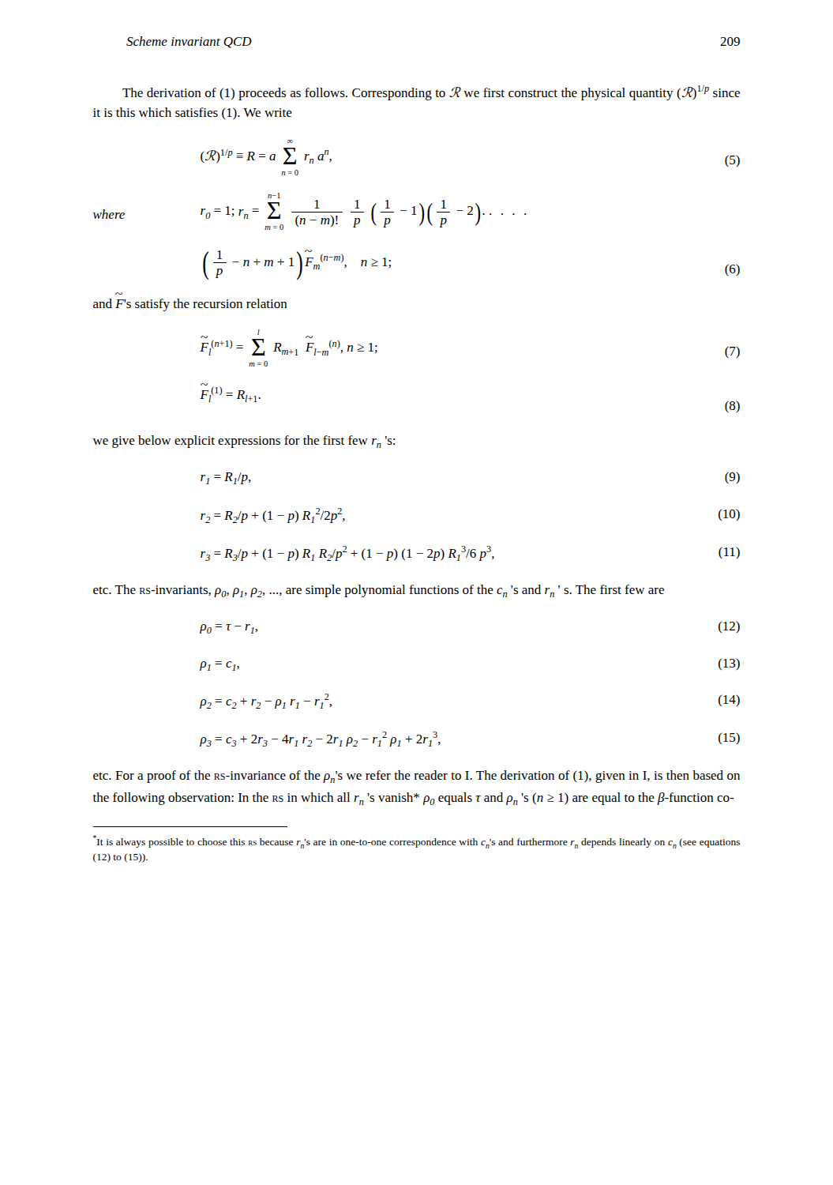Scheme invariant QCD 209
The derivation of (1) proceeds as follows. Corresponding to ℛ we first construct the physical quantity (ℛ)1/p since it is this which satisfies (1). We write
(ℛ)1/p ≡ R = a ∞ Σ n = 0 rn an,
(5)
where
r0 = 1; rn = n−1 Σ m = 0 1(n − m)! 1 p (1 p − 1)(1 p − 2). . . . .
(1 p − n + m + 1) Fm(n−m), n ≥ 1;
(6)
and F's satisfy the recursion relation
Fl(n+1) = l Σ m = 0 Rm+1 Fl−m(n), n ≥ 1;
(7)
Fl(1) = Rl+1.
(8)
we give below explicit expressions for the first few rn 's:
r1 = R1/p,
(9)
r2 = R2/p + (1 − p) R12/2p2,
(10)
r3 = R3/p + (1 − p) R1 R2/p2 + (1 − p) (1 − 2p) R13/6 p3,
(11)
etc. The rs-invariants, ρ0, ρ1, ρ2, ..., are simple polynomial functions of the cn 's and rn ' s. The first few are
ρ0 = τ − r1,
(12)
ρ1 = c1,
(13)
ρ2 = c2 + r2 − ρ1 r1 − r12,
(14)
ρ3 = c3 + 2r3 − 4r1 r2 − 2r1 ρ2 − r12 ρ1 + 2r13,
(15)
etc. For a proof of the rs-invariance of the ρn's we refer the reader to I. The derivation of (1), given in I, is then based on the following observation: In the rs in which all rn 's vanish* ρ0 equals τ and ρn 's (n ≥ 1) are equal to the β-function co-
*It is always possible to choose this rs because rn's are in one-to-one correspondence with cn's and furthermore rn depends linearly on cn (see equations (12) to (15)).